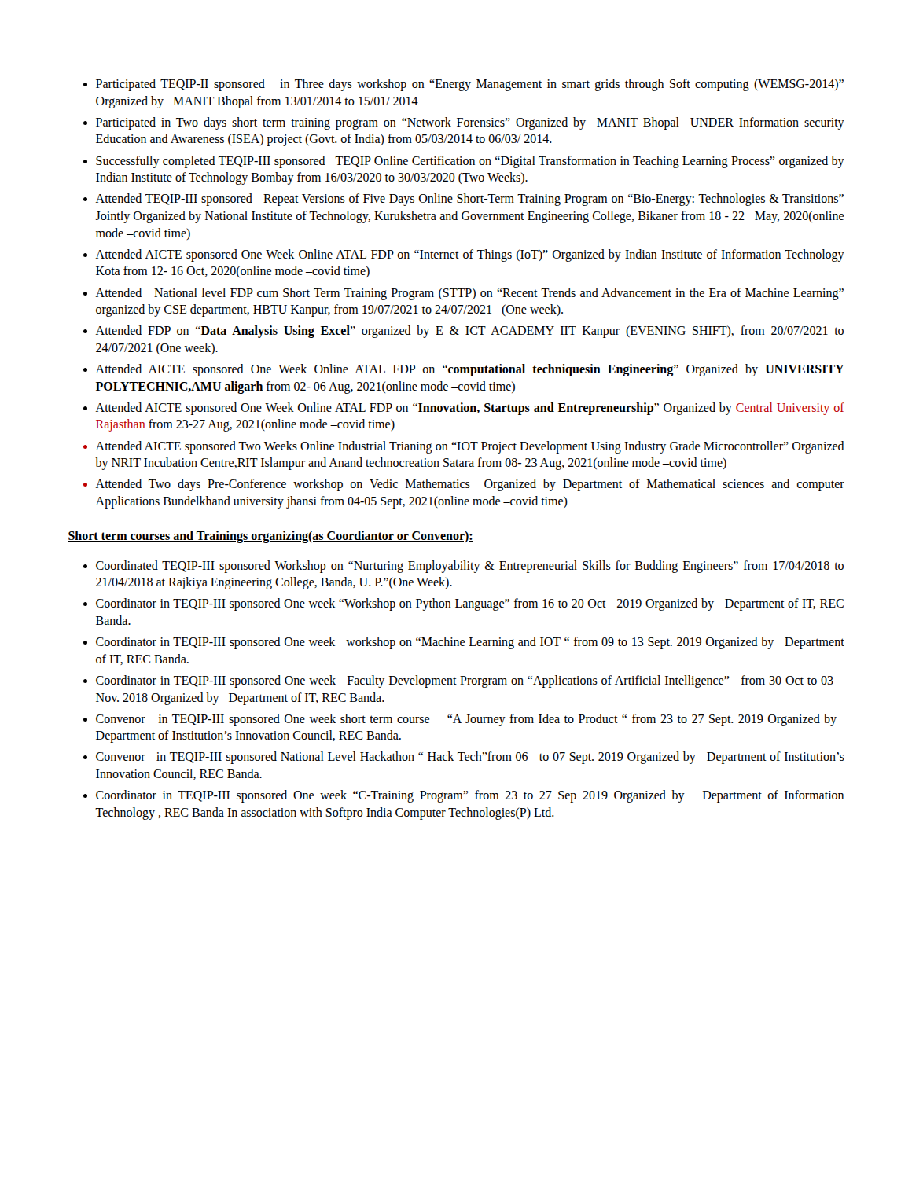Participated TEQIP-II sponsored in Three days workshop on “Energy Management in smart grids through Soft computing (WEMSG-2014)” Organized by MANIT Bhopal from 13/01/2014 to 15/01/ 2014
Participated in Two days short term training program on “Network Forensics” Organized by MANIT Bhopal UNDER Information security Education and Awareness (ISEA) project (Govt. of India) from 05/03/2014 to 06/03/ 2014.
Successfully completed TEQIP-III sponsored TEQIP Online Certification on “Digital Transformation in Teaching Learning Process” organized by Indian Institute of Technology Bombay from 16/03/2020 to 30/03/2020 (Two Weeks).
Attended TEQIP-III sponsored Repeat Versions of Five Days Online Short-Term Training Program on “Bio-Energy: Technologies & Transitions” Jointly Organized by National Institute of Technology, Kurukshetra and Government Engineering College, Bikaner from 18 - 22 May, 2020(online mode –covid time)
Attended AICTE sponsored One Week Online ATAL FDP on “Internet of Things (IoT)” Organized by Indian Institute of Information Technology Kota from 12- 16 Oct, 2020(online mode –covid time)
Attended National level FDP cum Short Term Training Program (STTP) on “Recent Trends and Advancement in the Era of Machine Learning” organized by CSE department, HBTU Kanpur, from 19/07/2021 to 24/07/2021 (One week).
Attended FDP on “Data Analysis Using Excel” organized by E & ICT ACADEMY IIT Kanpur (EVENING SHIFT), from 20/07/2021 to 24/07/2021 (One week).
Attended AICTE sponsored One Week Online ATAL FDP on “computational techniquesin Engineering” Organized by UNIVERSITY POLYTECHNIC,AMU aligarh from 02- 06 Aug, 2021(online mode –covid time)
Attended AICTE sponsored One Week Online ATAL FDP on “Innovation, Startups and Entrepreneurship” Organized by Central University of Rajasthan from 23-27 Aug, 2021(online mode –covid time)
Attended AICTE sponsored Two Weeks Online Industrial Trianing on “IOT Project Development Using Industry Grade Microcontroller” Organized by NRIT Incubation Centre,RIT Islampur and Anand technocreation Satara from 08- 23 Aug, 2021(online mode –covid time)
Attended Two days Pre-Conference workshop on Vedic Mathematics Organized by Department of Mathematical sciences and computer Applications Bundelkhand university jhansi from 04-05 Sept, 2021(online mode –covid time)
Short term courses and Trainings organizing(as Coordiantor or Convenor):
Coordinated TEQIP-III sponsored Workshop on “Nurturing Employability & Entrepreneurial Skills for Budding Engineers” from 17/04/2018 to 21/04/2018 at Rajkiya Engineering College, Banda, U. P.”(One Week).
Coordinator in TEQIP-III sponsored One week “Workshop on Python Language” from 16 to 20 Oct 2019 Organized by Department of IT, REC Banda.
Coordinator in TEQIP-III sponsored One week workshop on “Machine Learning and IOT “ from 09 to 13 Sept. 2019 Organized by Department of IT, REC Banda.
Coordinator in TEQIP-III sponsored One week Faculty Development Prorgram on “Applications of Artificial Intelligence” from 30 Oct to 03 Nov. 2018 Organized by Department of IT, REC Banda.
Convenor in TEQIP-III sponsored One week short term course “A Journey from Idea to Product “ from 23 to 27 Sept. 2019 Organized by Department of Institution’s Innovation Council, REC Banda.
Convenor in TEQIP-III sponsored National Level Hackathon “ Hack Tech”from 06 to 07 Sept. 2019 Organized by Department of Institution’s Innovation Council, REC Banda.
Coordinator in TEQIP-III sponsored One week “C-Training Program” from 23 to 27 Sep 2019 Organized by Department of Information Technology , REC Banda In association with Softpro India Computer Technologies(P) Ltd.